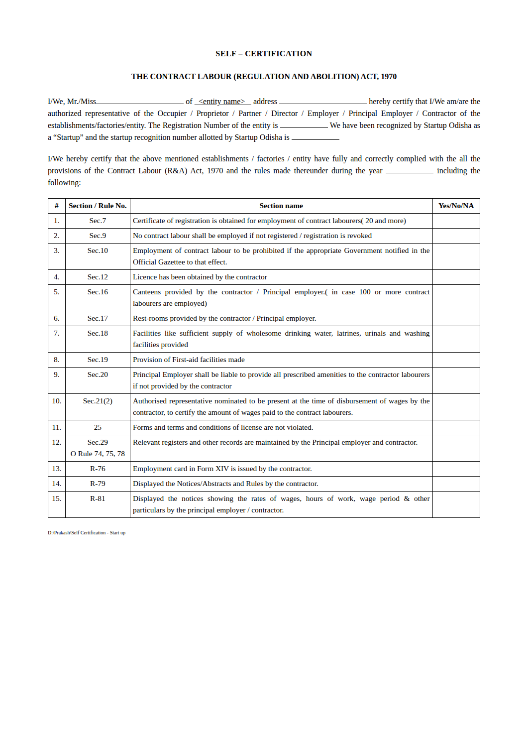SELF – CERTIFICATION
THE CONTRACT LABOUR (REGULATION AND ABOLITION) ACT, 1970
I/We, Mr./Miss of <entity name> address hereby certify that I/We am/are the authorized representative of the Occupier / Proprietor / Partner / Director / Employer / Principal Employer / Contractor of the establishments/factories/entity. The Registration Number of the entity is We have been recognized by Startup Odisha as a “Startup” and the startup recognition number allotted by Startup Odisha is
I/We hereby certify that the above mentioned establishments / factories / entity have fully and correctly complied with the all the provisions of the Contract Labour (R&A) Act, 1970 and the rules made thereunder during the year including the following:
| # | Section / Rule No. | Section name | Yes/No/NA |
| --- | --- | --- | --- |
| 1. | Sec.7 | Certificate of registration is obtained for employment of contract labourers( 20 and more) | |
| 2. | Sec.9 | No contract labour shall be employed if not registered / registration is revoked | |
| 3. | Sec.10 | Employment of contract labour to be prohibited if the appropriate Government notified in the Official Gazettee to that effect. | |
| 4. | Sec.12 | Licence has been obtained by the contractor | |
| 5. | Sec.16 | Canteens provided by the contractor / Principal employer.( in case 100 or more contract labourers are employed) | |
| 6. | Sec.17 | Rest-rooms provided by the contractor / Principal employer. | |
| 7. | Sec.18 | Facilities like sufficient supply of wholesome drinking water, latrines, urinals and washing facilities provided | |
| 8. | Sec.19 | Provision of First-aid facilities made | |
| 9. | Sec.20 | Principal Employer shall be liable to provide all prescribed amenities to the contractor labourers if not provided by the contractor | |
| 10. | Sec.21(2) | Authorised representative nominated to be present at the time of disbursement of wages by the contractor, to certify the amount of wages paid to the contract labourers. | |
| 11. | 25 | Forms and terms and conditions of license are not violated. | |
| 12. | Sec.29 O Rule 74, 75, 78 | Relevant registers and other records are maintained by the Principal employer and contractor. | |
| 13. | R-76 | Employment card in Form XIV is issued by the contractor. | |
| 14. | R-79 | Displayed the Notices/Abstracts and Rules by the contractor. | |
| 15. | R-81 | Displayed the notices showing the rates of wages, hours of work, wage period & other particulars by the principal employer / contractor. | |
D:\Prakash\Self Certification - Start up